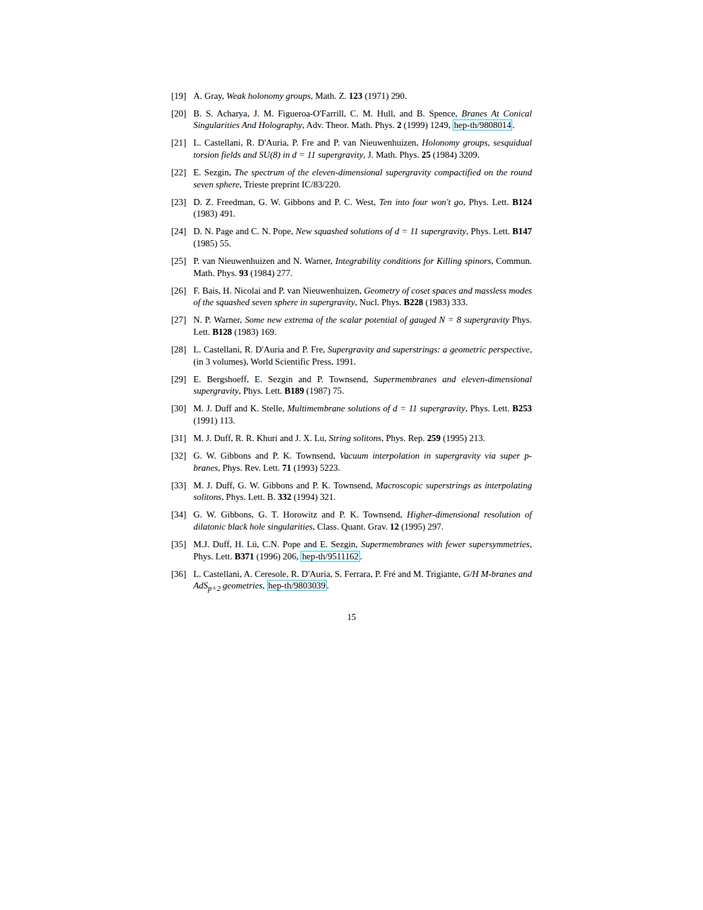[19] A. Gray, Weak holonomy groups, Math. Z. 123 (1971) 290.
[20] B. S. Acharya, J. M. Figueroa-O'Farrill, C. M. Hull, and B. Spence, Branes At Conical Singularities And Holography, Adv. Theor. Math. Phys. 2 (1999) 1249, hep-th/9808014.
[21] L. Castellani, R. D'Auria, P. Fre and P. van Nieuwenhuizen, Holonomy groups, sesquidual torsion fields and SU(8) in d = 11 supergravity, J. Math. Phys. 25 (1984) 3209.
[22] E. Sezgin, The spectrum of the eleven-dimensional supergravity compactified on the round seven sphere, Trieste preprint IC/83/220.
[23] D. Z. Freedman, G. W. Gibbons and P. C. West, Ten into four won't go, Phys. Lett. B124 (1983) 491.
[24] D. N. Page and C. N. Pope, New squashed solutions of d = 11 supergravity, Phys. Lett. B147 (1985) 55.
[25] P. van Nieuwenhuizen and N. Warner, Integrability conditions for Killing spinors, Commun. Math. Phys. 93 (1984) 277.
[26] F. Bais, H. Nicolai and P. van Nieuwenhuizen, Geometry of coset spaces and massless modes of the squashed seven sphere in supergravity, Nucl. Phys. B228 (1983) 333.
[27] N. P. Warner, Some new extrema of the scalar potential of gauged N = 8 supergravity Phys. Lett. B128 (1983) 169.
[28] L. Castellani, R. D'Auria and P. Fre, Supergravity and superstrings: a geometric perspective, (in 3 volumes), World Scientific Press, 1991.
[29] E. Bergshoeff, E. Sezgin and P. Townsend, Supermembranes and eleven-dimensional supergravity, Phys. Lett. B189 (1987) 75.
[30] M. J. Duff and K. Stelle, Multimembrane solutions of d = 11 supergravity, Phys. Lett. B253 (1991) 113.
[31] M. J. Duff, R. R. Khuri and J. X. Lu, String solitons, Phys. Rep. 259 (1995) 213.
[32] G. W. Gibbons and P. K. Townsend, Vacuum interpolation in supergravity via super p-branes, Phys. Rev. Lett. 71 (1993) 5223.
[33] M. J. Duff, G. W. Gibbons and P. K. Townsend, Macroscopic superstrings as interpolating solitons, Phys. Lett. B. 332 (1994) 321.
[34] G. W. Gibbons, G. T. Horowitz and P. K. Townsend, Higher-dimensional resolution of dilatonic black hole singularities, Class. Quant. Grav. 12 (1995) 297.
[35] M.J. Duff, H. Lü, C.N. Pope and E. Sezgin, Supermembranes with fewer supersymmetries, Phys. Lett. B371 (1996) 206, hep-th/9511162.
[36] L. Castellani, A. Ceresole, R. D'Auria, S. Ferrara, P. Fré and M. Trigiante, G/H M-branes and AdSp+2 geometries, hep-th/9803039.
15